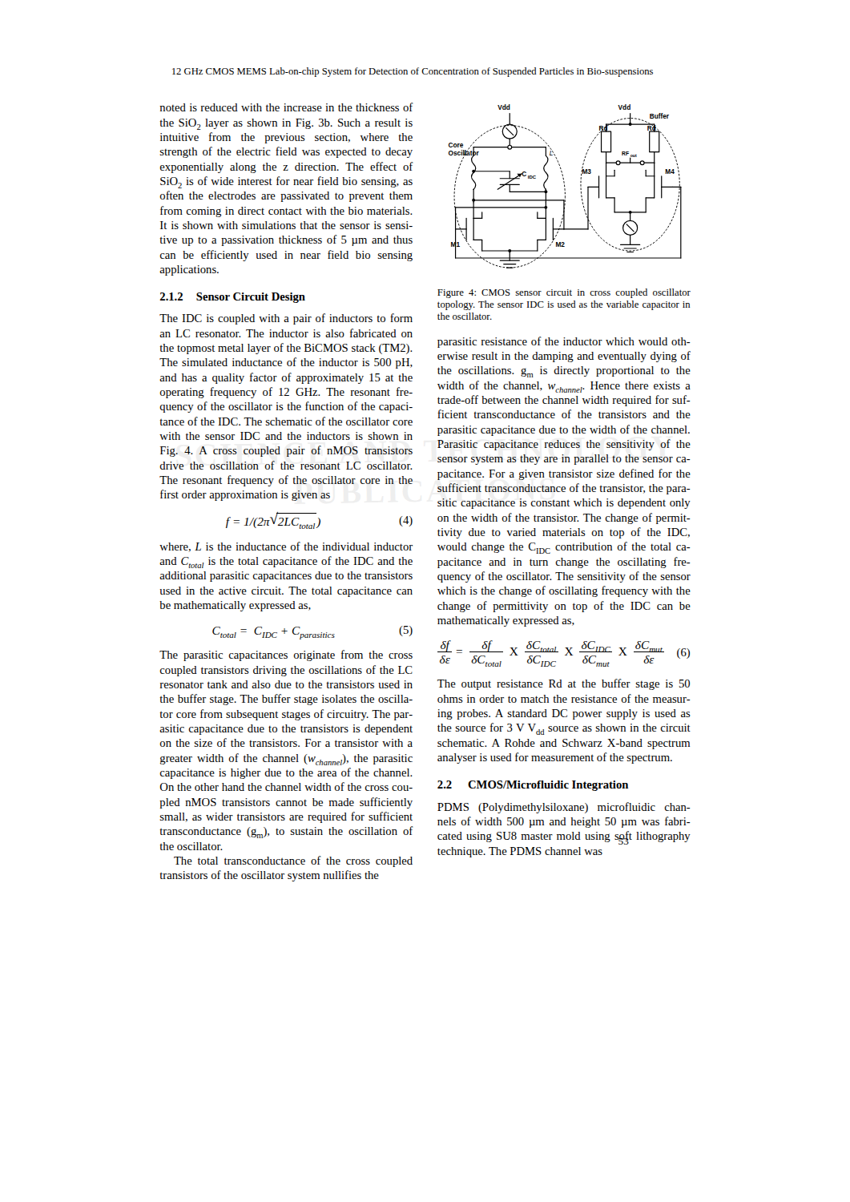SCIENCE AND TECHNOLOGY PUBLICATIONS
12 GHz CMOS MEMS Lab-on-chip System for Detection of Concentration of Suspended Particles in Bio-suspensions
noted is reduced with the increase in the thickness of the SiO2 layer as shown in Fig. 3b. Such a result is intuitive from the previous section, where the strength of the electric field was expected to decay exponentially along the z direction. The effect of SiO2 is of wide interest for near field bio sensing, as often the electrodes are passivated to prevent them from coming in direct contact with the bio materials. It is shown with simulations that the sensor is sensitive up to a passivation thickness of 5 µm and thus can be efficiently used in near field bio sensing applications.
2.1.2 Sensor Circuit Design
The IDC is coupled with a pair of inductors to form an LC resonator. The inductor is also fabricated on the topmost metal layer of the BiCMOS stack (TM2). The simulated inductance of the inductor is 500 pH, and has a quality factor of approximately 15 at the operating frequency of 12 GHz. The resonant frequency of the oscillator is the function of the capacitance of the IDC. The schematic of the oscillator core with the sensor IDC and the inductors is shown in Fig. 4. A cross coupled pair of nMOS transistors drive the oscillation of the resonant LC oscillator. The resonant frequency of the oscillator core in the first order approximation is given as
f = 1/(2π2LCtotal)
(4)
where, L is the inductance of the individual inductor and Ctotal is the total capacitance of the IDC and the additional parasitic capacitances due to the transistors used in the active circuit. The total capacitance can be mathematically expressed as,
Ctotal = CIDC + Cparasitics
(5)
The parasitic capacitances originate from the cross coupled transistors driving the oscillations of the LC resonator tank and also due to the transistors used in the buffer stage. The buffer stage isolates the oscillator core from subsequent stages of circuitry. The parasitic capacitance due to the transistors is dependent on the size of the transistors. For a transistor with a greater width of the channel (wchannel), the parasitic capacitance is higher due to the area of the channel. On the other hand the channel width of the cross coupled nMOS transistors cannot be made sufficiently small, as wider transistors are required for sufficient transconductance (gm), to sustain the oscillation of the oscillator.
The total transconductance of the cross coupled transistors of the oscillator system nullifies the
Vdd Vdd Buffer Core Oscillator L L C IDC M1 M2 M3 M4 Rd Rd RF out
Figure 4: CMOS sensor circuit in cross coupled oscillator topology. The sensor IDC is used as the variable capacitor in the oscillator.
parasitic resistance of the inductor which would otherwise result in the damping and eventually dying of the oscillations. gm is directly proportional to the width of the channel, wchannel. Hence there exists a trade-off between the channel width required for sufficient transconductance of the transistors and the parasitic capacitance due to the width of the channel. Parasitic capacitance reduces the sensitivity of the sensor system as they are in parallel to the sensor capacitance. For a given transistor size defined for the sufficient transconductance of the transistor, the parasitic capacitance is constant which is dependent only on the width of the transistor. The change of permittivity due to varied materials on top of the IDC, would change the CIDC contribution of the total capacitance and in turn change the oscillating frequency of the oscillator. The sensitivity of the sensor which is the change of oscillating frequency with the change of permittivity on top of the IDC can be mathematically expressed as,
δf δε = δf δCtotal X δCtotal δCIDC X δCIDC δCmut X δCmut δε
(6)
The output resistance Rd at the buffer stage is 50 ohms in order to match the resistance of the measuring probes. A standard DC power supply is used as the source for 3 V Vdd source as shown in the circuit schematic. A Rohde and Schwarz X-band spectrum analyser is used for measurement of the spectrum.
2.2 CMOS/Microfluidic Integration
PDMS (Polydimethylsiloxane) microfluidic chan-nels of width 500 µm and height 50 µm was fabricated using SU8 master mold using soft lithography technique. The PDMS channel was
53